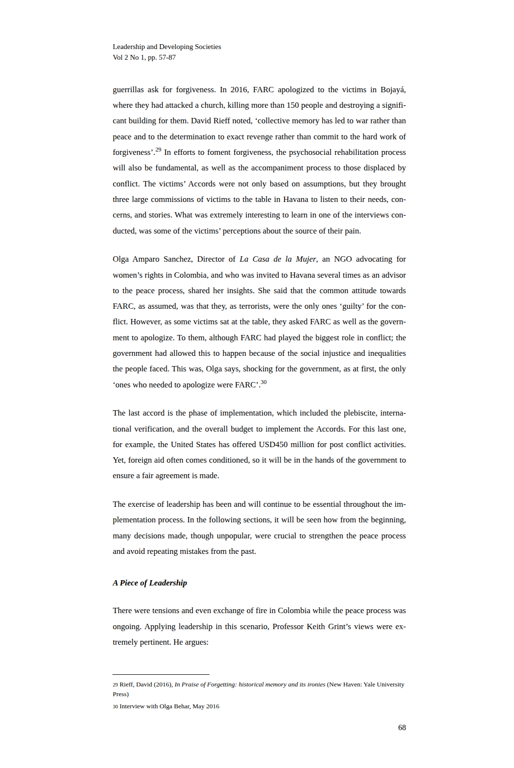Leadership and Developing Societies
Vol 2 No 1, pp. 57-87
guerrillas ask for forgiveness. In 2016, FARC apologized to the victims in Bojayá, where they had attacked a church, killing more than 150 people and destroying a significant building for them. David Rieff noted, ‘collective memory has led to war rather than peace and to the determination to exact revenge rather than commit to the hard work of forgiveness’.29 In efforts to foment forgiveness, the psychosocial rehabilitation process will also be fundamental, as well as the accompaniment process to those displaced by conflict. The victims’ Accords were not only based on assumptions, but they brought three large commissions of victims to the table in Havana to listen to their needs, concerns, and stories. What was extremely interesting to learn in one of the interviews conducted, was some of the victims’ perceptions about the source of their pain.
Olga Amparo Sanchez, Director of La Casa de la Mujer, an NGO advocating for women’s rights in Colombia, and who was invited to Havana several times as an advisor to the peace process, shared her insights. She said that the common attitude towards FARC, as assumed, was that they, as terrorists, were the only ones ‘guilty’ for the conflict. However, as some victims sat at the table, they asked FARC as well as the government to apologize. To them, although FARC had played the biggest role in conflict; the government had allowed this to happen because of the social injustice and inequalities the people faced. This was, Olga says, shocking for the government, as at first, the only ‘ones who needed to apologize were FARC’.30
The last accord is the phase of implementation, which included the plebiscite, international verification, and the overall budget to implement the Accords. For this last one, for example, the United States has offered USD450 million for post conflict activities. Yet, foreign aid often comes conditioned, so it will be in the hands of the government to ensure a fair agreement is made.
The exercise of leadership has been and will continue to be essential throughout the implementation process. In the following sections, it will be seen how from the beginning, many decisions made, though unpopular, were crucial to strengthen the peace process and avoid repeating mistakes from the past.
A Piece of Leadership
There were tensions and even exchange of fire in Colombia while the peace process was ongoing. Applying leadership in this scenario, Professor Keith Grint’s views were extremely pertinent. He argues:
29 Rieff, David (2016), In Praise of Forgetting: historical memory and its ironies (New Haven: Yale University Press)
30 Interview with Olga Behar, May 2016
68